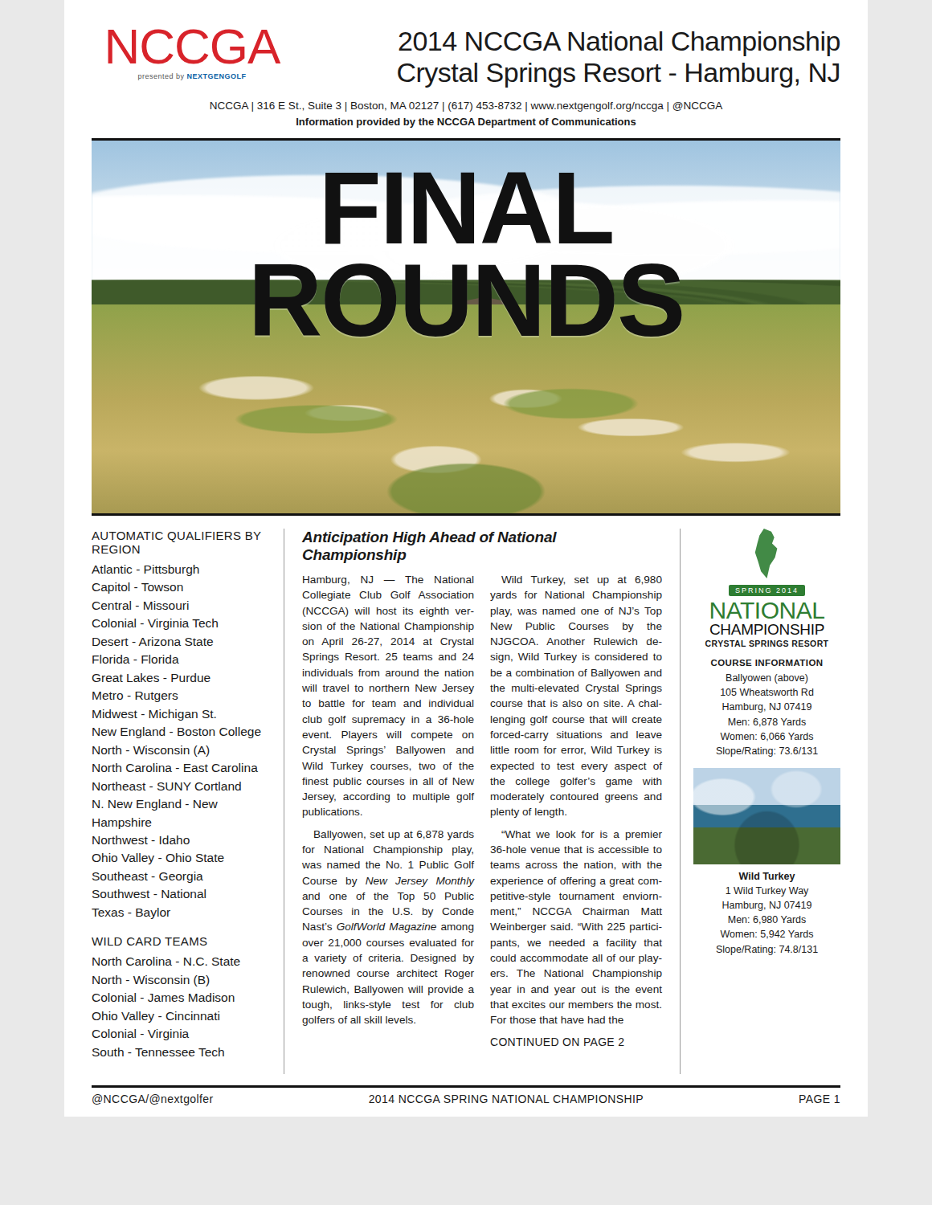NCCGA
presented by NEXTGENGOLF
2014 NCCGA National Championship
Crystal Springs Resort - Hamburg, NJ
NCCGA | 316 E St., Suite 3 | Boston, MA 02127 | (617) 453-8732 | www.nextgengolf.org/nccga | @NCCGA
Information provided by the NCCGA Department of Communications
FINAL ROUNDS
Automatic Qualifiers by Region
Atlantic - Pittsburgh
Capitol - Towson
Central - Missouri
Colonial - Virginia Tech
Desert - Arizona State
Florida - Florida
Great Lakes - Purdue
Metro - Rutgers
Midwest - Michigan St.
New England - Boston College
North - Wisconsin (A)
North Carolina - East Carolina
Northeast - SUNY Cortland
N. New England - New Hampshire
Northwest - Idaho
Ohio Valley - Ohio State
Southeast - Georgia
Southwest - National
Texas - Baylor
Wild Card Teams
North Carolina - N.C. State
North - Wisconsin (B)
Colonial - James Madison
Ohio Valley - Cincinnati
Colonial - Virginia
South - Tennessee Tech
Anticipation High Ahead of National Championship
Hamburg, NJ — The National Collegiate Club Golf Association (NCCGA) will host its eighth version of the National Championship on April 26-27, 2014 at Crystal Springs Resort. 25 teams and 24 individuals from around the nation will travel to northern New Jersey to battle for team and individual club golf supremacy in a 36-hole event. Players will compete on Crystal Springs’ Ballyowen and Wild Turkey courses, two of the finest public courses in all of New Jersey, according to multiple golf publications.
Ballyowen, set up at 6,878 yards for National Championship play, was named the No. 1 Public Golf Course by New Jersey Monthly and one of the Top 50 Public Courses in the U.S. by Conde Nast’s GolfWorld Magazine among over 21,000 courses evaluated for a variety of criteria. Designed by renowned course architect Roger Rulewich, Ballyowen will provide a tough, links-style test for club golfers of all skill levels.
Wild Turkey, set up at 6,980 yards for National Championship play, was named one of NJ’s Top New Public Courses by the NJGCOA. Another Rulewich design, Wild Turkey is considered to be a combination of Ballyowen and the multi-elevated Crystal Springs course that is also on site. A challenging golf course that will create forced-carry situations and leave little room for error, Wild Turkey is expected to test every aspect of the college golfer’s game with moderately contoured greens and plenty of length.
“What we look for is a premier 36-hole venue that is accessible to teams across the nation, with the experience of offering a great competitive-style tournament enviornment,” NCCGA Chairman Matt Weinberger said. “With 225 participants, we needed a facility that could accommodate all of our players. The National Championship year in and year out is the event that excites our members the most. For those that have had the
CONTINUED ON PAGE 2
SPRING 2014
NATIONAL
CHAMPIONSHIP
CRYSTAL SPRINGS RESORT
COURSE INFORMATION
Ballyowen (above)
105 Wheatsworth Rd
Hamburg, NJ 07419
Men: 6,878 Yards
Women: 6,066 Yards
Slope/Rating: 73.6/131
Wild Turkey
1 Wild Turkey Way
Hamburg, NJ 07419
Men: 6,980 Yards
Women: 5,942 Yards
Slope/Rating: 74.8/131
@NCCGA/@nextgolfer
2014 NCCGA SPRING NATIONAL CHAMPIONSHIP
PAGE 1